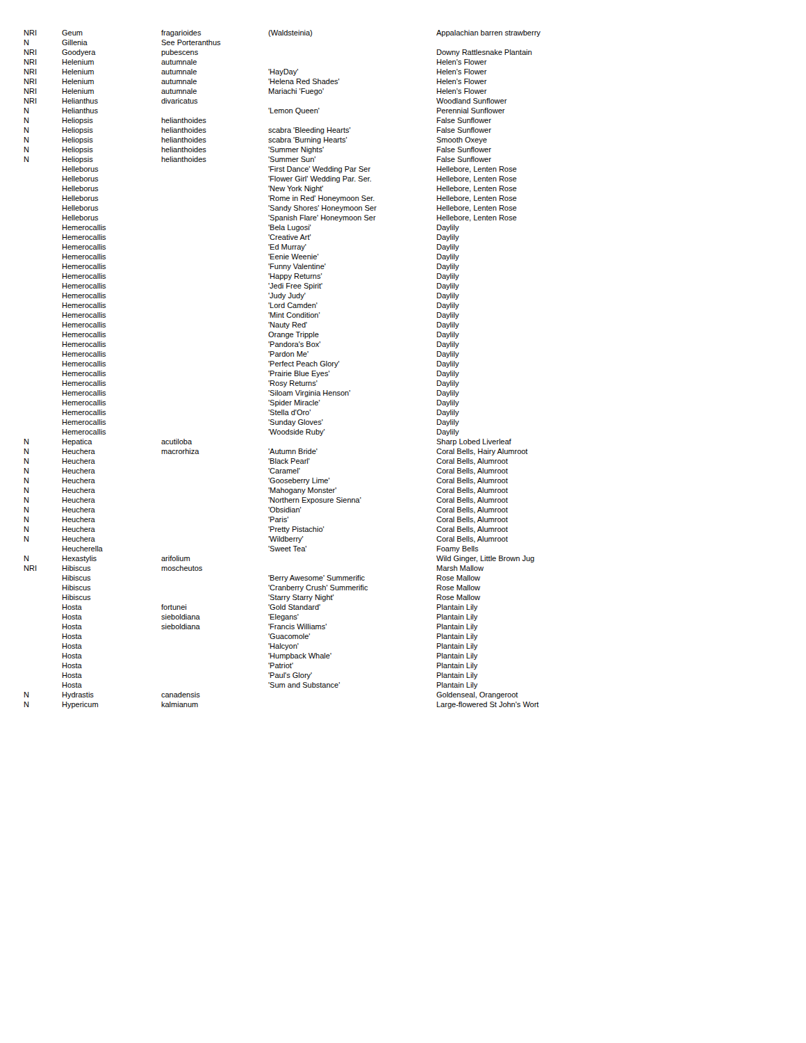| NRI | Geum | fragarioides | (Waldsteinia) | Appalachian barren strawberry |
| N | Gillenia | See Porteranthus | | |
| NRI | Goodyera | pubescens | | Downy Rattlesnake Plantain |
| NRI | Helenium | autumnale | | Helen's Flower |
| NRI | Helenium | autumnale | 'HayDay' | Helen's Flower |
| NRI | Helenium | autumnale | 'Helena Red Shades' | Helen's Flower |
| NRI | Helenium | autumnale | Mariachi 'Fuego' | Helen's Flower |
| NRI | Helianthus | divaricatus | | Woodland Sunflower |
| N | Helianthus | | 'Lemon Queen' | Perennial Sunflower |
| N | Heliopsis | helianthoides | | False Sunflower |
| N | Heliopsis | helianthoides | scabra 'Bleeding Hearts' | False Sunflower |
| N | Heliopsis | helianthoides | scabra 'Burning Hearts' | Smooth Oxeye |
| N | Heliopsis | helianthoides | 'Summer Nights' | False Sunflower |
| N | Heliopsis | helianthoides | 'Summer Sun' | False Sunflower |
| | Helleborus | | 'First Dance' Wedding Par Ser | Hellebore, Lenten Rose |
| | Helleborus | | 'Flower Girl' Wedding Par. Ser. | Hellebore, Lenten Rose |
| | Helleborus | | 'New York Night' | Hellebore, Lenten Rose |
| | Helleborus | | 'Rome in Red' Honeymoon Ser. | Hellebore, Lenten Rose |
| | Helleborus | | 'Sandy Shores' Honeymoon Ser | Hellebore, Lenten Rose |
| | Helleborus | | 'Spanish Flare' Honeymoon Ser | Hellebore, Lenten Rose |
| | Hemerocallis | | 'Bela Lugosi' | Daylily |
| | Hemerocallis | | 'Creative Art' | Daylily |
| | Hemerocallis | | 'Ed Murray' | Daylily |
| | Hemerocallis | | 'Eenie Weenie' | Daylily |
| | Hemerocallis | | 'Funny Valentine' | Daylily |
| | Hemerocallis | | 'Happy Returns' | Daylily |
| | Hemerocallis | | 'Jedi Free Spirit' | Daylily |
| | Hemerocallis | | 'Judy Judy' | Daylily |
| | Hemerocallis | | 'Lord Camden' | Daylily |
| | Hemerocallis | | 'Mint Condition' | Daylily |
| | Hemerocallis | | 'Nauty Red' | Daylily |
| | Hemerocallis | | Orange Tripple | Daylily |
| | Hemerocallis | | 'Pandora's Box' | Daylily |
| | Hemerocallis | | 'Pardon Me' | Daylily |
| | Hemerocallis | | 'Perfect Peach Glory' | Daylily |
| | Hemerocallis | | 'Prairie Blue Eyes' | Daylily |
| | Hemerocallis | | 'Rosy Returns' | Daylily |
| | Hemerocallis | | 'Siloam Virginia Henson' | Daylily |
| | Hemerocallis | | 'Spider Miracle' | Daylily |
| | Hemerocallis | | 'Stella d'Oro' | Daylily |
| | Hemerocallis | | 'Sunday Gloves' | Daylily |
| | Hemerocallis | | 'Woodside Ruby' | Daylily |
| N | Hepatica | acutiloba | | Sharp Lobed Liverleaf |
| N | Heuchera | macrorhiza | 'Autumn Bride' | Coral Bells, Hairy Alumroot |
| N | Heuchera | | 'Black Pearl' | Coral Bells, Alumroot |
| N | Heuchera | | 'Caramel' | Coral Bells, Alumroot |
| N | Heuchera | | 'Gooseberry Lime' | Coral Bells, Alumroot |
| N | Heuchera | | 'Mahogany Monster' | Coral Bells, Alumroot |
| N | Heuchera | | 'Northern Exposure Sienna' | Coral Bells, Alumroot |
| N | Heuchera | | 'Obsidian' | Coral Bells, Alumroot |
| N | Heuchera | | 'Paris' | Coral Bells, Alumroot |
| N | Heuchera | | 'Pretty Pistachio' | Coral Bells, Alumroot |
| N | Heuchera | | 'Wildberry' | Coral Bells, Alumroot |
| | Heucherella | | 'Sweet Tea' | Foamy Bells |
| N | Hexastylis | arifolium | | Wild Ginger, Little Brown Jug |
| NRI | Hibiscus | moscheutos | | Marsh Mallow |
| | Hibiscus | | 'Berry Awesome' Summerific | Rose Mallow |
| | Hibiscus | | 'Cranberry Crush' Summerific | Rose Mallow |
| | Hibiscus | | 'Starry Starry Night' | Rose Mallow |
| | Hosta | fortunei | 'Gold Standard' | Plantain Lily |
| | Hosta | sieboldiana | 'Elegans' | Plantain Lily |
| | Hosta | sieboldiana | 'Francis Williams' | Plantain Lily |
| | Hosta | | 'Guacomole' | Plantain Lily |
| | Hosta | | 'Halcyon' | Plantain Lily |
| | Hosta | | 'Humpback Whale' | Plantain Lily |
| | Hosta | | 'Patriot' | Plantain Lily |
| | Hosta | | 'Paul's Glory' | Plantain Lily |
| | Hosta | | 'Sum and Substance' | Plantain Lily |
| N | Hydrastis | canadensis | | Goldenseal, Orangeroot |
| N | Hypericum | kalmianum | | Large-flowered St John's Wort |